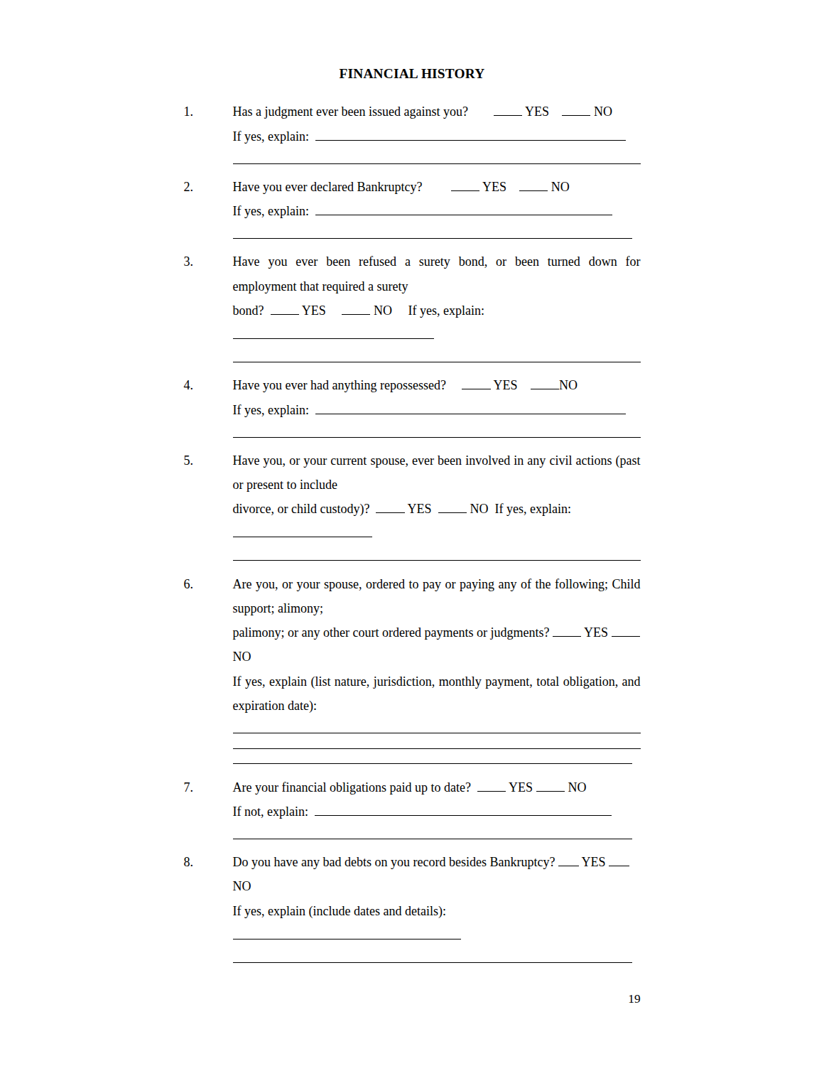FINANCIAL HISTORY
1. Has a judgment ever been issued against you? YES NO If yes, explain:
2. Have you ever declared Bankruptcy? YES NO If yes, explain:
3. Have you ever been refused a surety bond, or been turned down for employment that required a surety bond? YES NO If yes, explain:
4. Have you ever had anything repossessed? YES NO If yes, explain:
5. Have you, or your current spouse, ever been involved in any civil actions (past or present to include divorce, or child custody)? YES NO If yes, explain:
6. Are you, or your spouse, ordered to pay or paying any of the following; Child support; alimony; palimony; or any other court ordered payments or judgments? YES NO If yes, explain (list nature, jurisdiction, monthly payment, total obligation, and expiration date):
7. Are your financial obligations paid up to date? YES NO If not, explain:
8. Do you have any bad debts on you record besides Bankruptcy? YES NO If yes, explain (include dates and details):
19